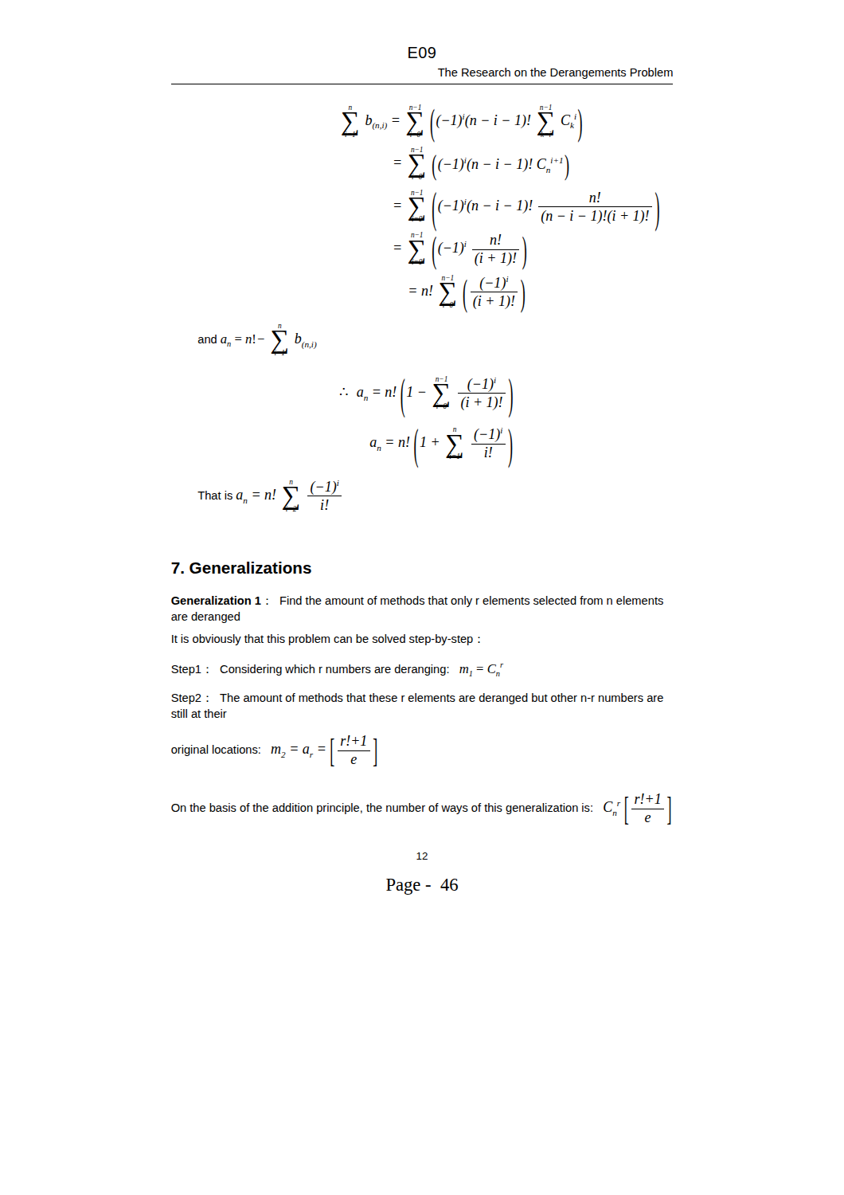E09
The Research on the Derangements Problem
n∑i=1 b(n,i) = n−1∑i=0 ( (−1)i(n − i − 1)! n−1∑k=i Cki )
= n−1∑i=0 ( (−1)i(n − i − 1)! Cni+1 )
= n−1∑i=0 ( (−1)i(n − i − 1)! n! (n − i − 1)!(i + 1)! )
= n−1∑i=0 ( (−1)i n! (i + 1)! )
= n! n−1∑i=0 ( (−1)i (i + 1)! )
and an = n!− n∑i=1 b(n,i)
∴ an = n! ( 1 − n−1∑i=0 (−1)i (i + 1)! )
an = n! ( 1 + n∑i=1 (−1)i i! )
That is an = n! n∑i=2 (−1)i i!
7. Generalizations
Generalization 1： Find the amount of methods that only r elements selected from n elements are deranged
It is obviously that this problem can be solved step-by-step：
Step1： Considering which r numbers are deranging: m1 = Cnr
Step2： The amount of methods that these r elements are deranged but other n-r numbers are still at their
original locations: m2 = ar = [ r!+1 e ]
On the basis of the addition principle, the number of ways of this generalization is: Cnr [ r!+1 e ]
12
Page - 46